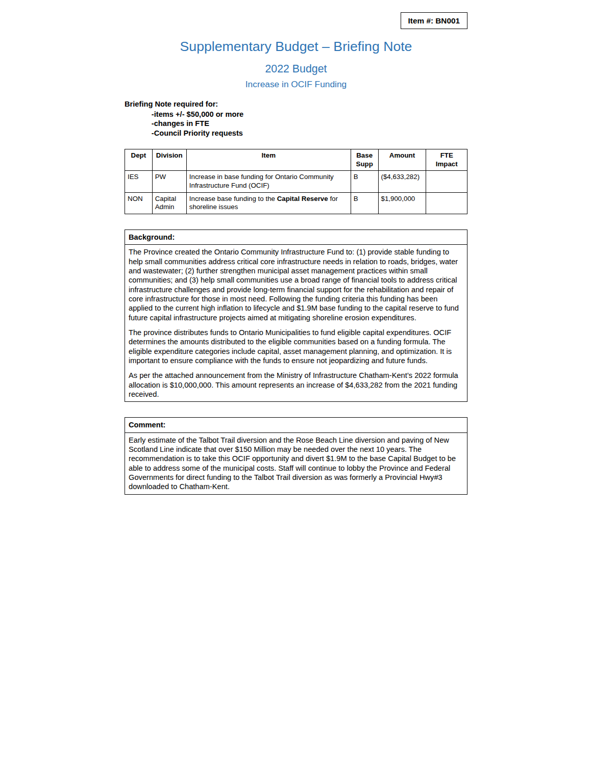Item #: BN001
Supplementary Budget – Briefing Note
2022 Budget
Increase in OCIF Funding
Briefing Note required for:
-items +/- $50,000 or more
-changes in FTE
-Council Priority requests
| Dept | Division | Item | Base Supp | Amount | FTE Impact |
| --- | --- | --- | --- | --- | --- |
| IES | PW | Increase in base funding for Ontario Community Infrastructure Fund (OCIF) | B | ($4,633,282) | |
| NON | Capital Admin | Increase base funding to the Capital Reserve for shoreline issues | B | $1,900,000 | |
| Background: |
| The Province created the Ontario Community Infrastructure Fund to: (1) provide stable funding to help small communities address critical core infrastructure needs in relation to roads, bridges, water and wastewater; (2) further strengthen municipal asset management practices within small communities; and (3) help small communities use a broad range of financial tools to address critical infrastructure challenges and provide long-term financial support for the rehabilitation and repair of core infrastructure for those in most need. Following the funding criteria this funding has been applied to the current high inflation to lifecycle and $1.9M base funding to the capital reserve to fund future capital infrastructure projects aimed at mitigating shoreline erosion expenditures. The province distributes funds to Ontario Municipalities to fund eligible capital expenditures. OCIF determines the amounts distributed to the eligible communities based on a funding formula. The eligible expenditure categories include capital, asset management planning, and optimization. It is important to ensure compliance with the funds to ensure not jeopardizing and future funds. As per the attached announcement from the Ministry of Infrastructure Chatham-Kent’s 2022 formula allocation is $10,000,000. This amount represents an increase of $4,633,282 from the 2021 funding received. |
| Comment: |
| Early estimate of the Talbot Trail diversion and the Rose Beach Line diversion and paving of New Scotland Line indicate that over $150 Million may be needed over the next 10 years. The recommendation is to take this OCIF opportunity and divert $1.9M to the base Capital Budget to be able to address some of the municipal costs. Staff will continue to lobby the Province and Federal Governments for direct funding to the Talbot Trail diversion as was formerly a Provincial Hwy#3 downloaded to Chatham-Kent. |